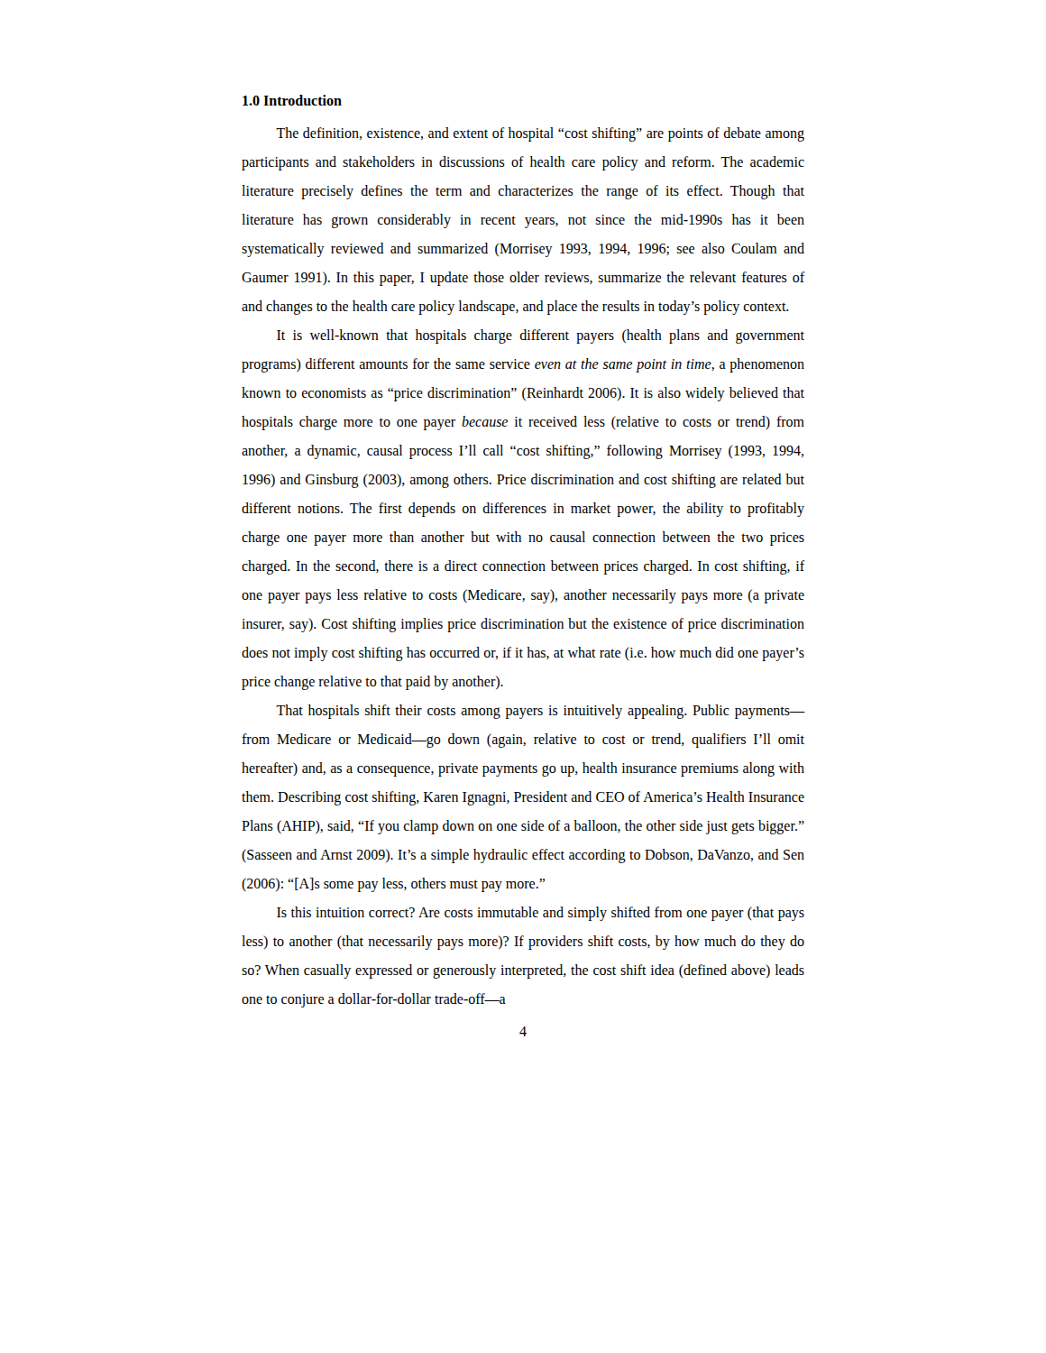1.0 Introduction
The definition, existence, and extent of hospital “cost shifting” are points of debate among participants and stakeholders in discussions of health care policy and reform. The academic literature precisely defines the term and characterizes the range of its effect. Though that literature has grown considerably in recent years, not since the mid-1990s has it been systematically reviewed and summarized (Morrisey 1993, 1994, 1996; see also Coulam and Gaumer 1991). In this paper, I update those older reviews, summarize the relevant features of and changes to the health care policy landscape, and place the results in today’s policy context.
It is well-known that hospitals charge different payers (health plans and government programs) different amounts for the same service even at the same point in time, a phenomenon known to economists as “price discrimination” (Reinhardt 2006). It is also widely believed that hospitals charge more to one payer because it received less (relative to costs or trend) from another, a dynamic, causal process I’ll call “cost shifting,” following Morrisey (1993, 1994, 1996) and Ginsburg (2003), among others. Price discrimination and cost shifting are related but different notions. The first depends on differences in market power, the ability to profitably charge one payer more than another but with no causal connection between the two prices charged. In the second, there is a direct connection between prices charged. In cost shifting, if one payer pays less relative to costs (Medicare, say), another necessarily pays more (a private insurer, say). Cost shifting implies price discrimination but the existence of price discrimination does not imply cost shifting has occurred or, if it has, at what rate (i.e. how much did one payer’s price change relative to that paid by another).
That hospitals shift their costs among payers is intuitively appealing. Public payments—from Medicare or Medicaid—go down (again, relative to cost or trend, qualifiers I’ll omit hereafter) and, as a consequence, private payments go up, health insurance premiums along with them. Describing cost shifting, Karen Ignagni, President and CEO of America’s Health Insurance Plans (AHIP), said, “If you clamp down on one side of a balloon, the other side just gets bigger.” (Sasseen and Arnst 2009). It’s a simple hydraulic effect according to Dobson, DaVanzo, and Sen (2006): “[A]s some pay less, others must pay more.”
Is this intuition correct? Are costs immutable and simply shifted from one payer (that pays less) to another (that necessarily pays more)? If providers shift costs, by how much do they do so? When casually expressed or generously interpreted, the cost shift idea (defined above) leads one to conjure a dollar-for-dollar trade-off—a
4